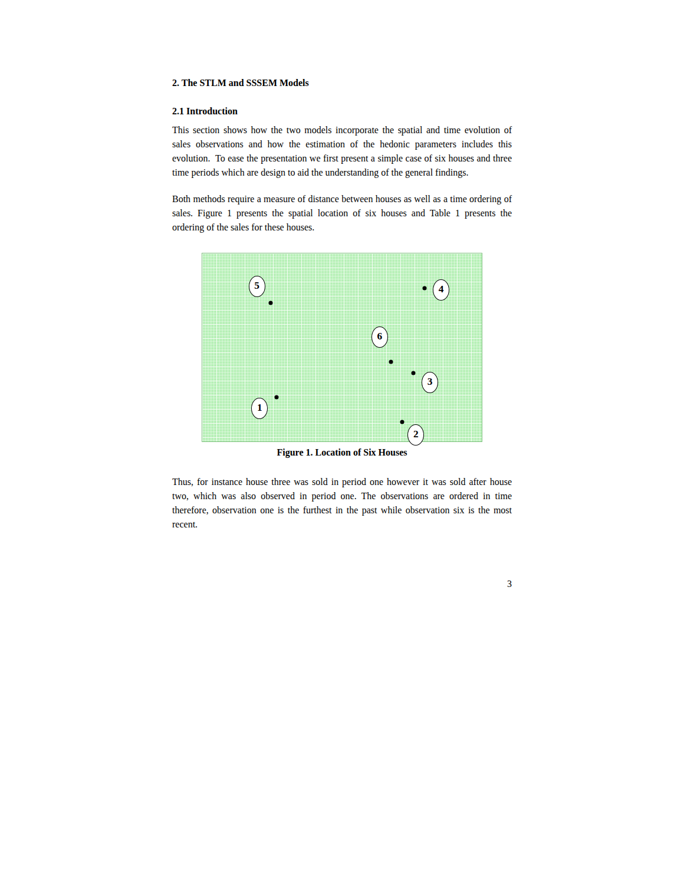2. The STLM and SSSEM Models
2.1 Introduction
This section shows how the two models incorporate the spatial and time evolution of sales observations and how the estimation of the hedonic parameters includes this evolution. To ease the presentation we first present a simple case of six houses and three time periods which are design to aid the understanding of the general findings.
Both methods require a measure of distance between houses as well as a time ordering of sales. Figure 1 presents the spatial location of six houses and Table 1 presents the ordering of the sales for these houses.
5 4 6 3 1 2
Figure 1. Location of Six Houses
Thus, for instance house three was sold in period one however it was sold after house two, which was also observed in period one. The observations are ordered in time therefore, observation one is the furthest in the past while observation six is the most recent.
3